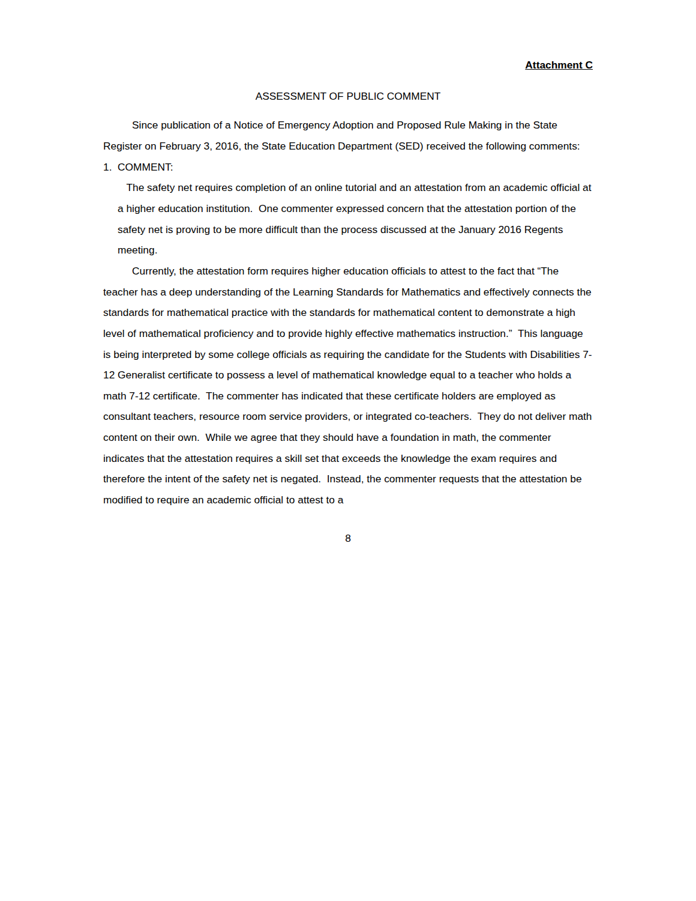Attachment C
ASSESSMENT OF PUBLIC COMMENT
Since publication of a Notice of Emergency Adoption and Proposed Rule Making in the State Register on February 3, 2016, the State Education Department (SED) received the following comments:
1. COMMENT:
The safety net requires completion of an online tutorial and an attestation from an academic official at a higher education institution. One commenter expressed concern that the attestation portion of the safety net is proving to be more difficult than the process discussed at the January 2016 Regents meeting.
Currently, the attestation form requires higher education officials to attest to the fact that “The teacher has a deep understanding of the Learning Standards for Mathematics and effectively connects the standards for mathematical practice with the standards for mathematical content to demonstrate a high level of mathematical proficiency and to provide highly effective mathematics instruction.” This language is being interpreted by some college officials as requiring the candidate for the Students with Disabilities 7-12 Generalist certificate to possess a level of mathematical knowledge equal to a teacher who holds a math 7-12 certificate. The commenter has indicated that these certificate holders are employed as consultant teachers, resource room service providers, or integrated co-teachers. They do not deliver math content on their own. While we agree that they should have a foundation in math, the commenter indicates that the attestation requires a skill set that exceeds the knowledge the exam requires and therefore the intent of the safety net is negated. Instead, the commenter requests that the attestation be modified to require an academic official to attest to a
8